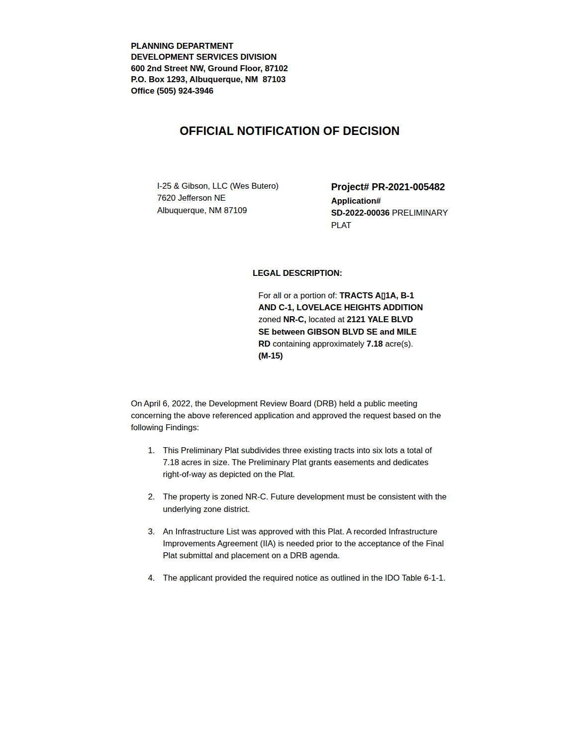PLANNING DEPARTMENT
DEVELOPMENT SERVICES DIVISION
600 2nd Street NW, Ground Floor, 87102
P.O. Box 1293, Albuquerque, NM 87103
Office (505) 924-3946
OFFICIAL NOTIFICATION OF DECISION
I-25 & Gibson, LLC (Wes Butero)
7620 Jefferson NE
Albuquerque, NM 87109
Project# PR-2021-005482 Application# SD-2022-00036 PRELIMINARY PLAT
LEGAL DESCRIPTION:
For all or a portion of: TRACTS A▯1A, B-1 AND C-1, LOVELACE HEIGHTS ADDITION zoned NR-C, located at 2121 YALE BLVD SE between GIBSON BLVD SE and MILE RD containing approximately 7.18 acre(s). (M-15)
On April 6, 2022, the Development Review Board (DRB) held a public meeting concerning the above referenced application and approved the request based on the following Findings:
This Preliminary Plat subdivides three existing tracts into six lots a total of 7.18 acres in size. The Preliminary Plat grants easements and dedicates right-of-way as depicted on the Plat.
The property is zoned NR-C. Future development must be consistent with the underlying zone district.
An Infrastructure List was approved with this Plat. A recorded Infrastructure Improvements Agreement (IIA) is needed prior to the acceptance of the Final Plat submittal and placement on a DRB agenda.
The applicant provided the required notice as outlined in the IDO Table 6-1-1.